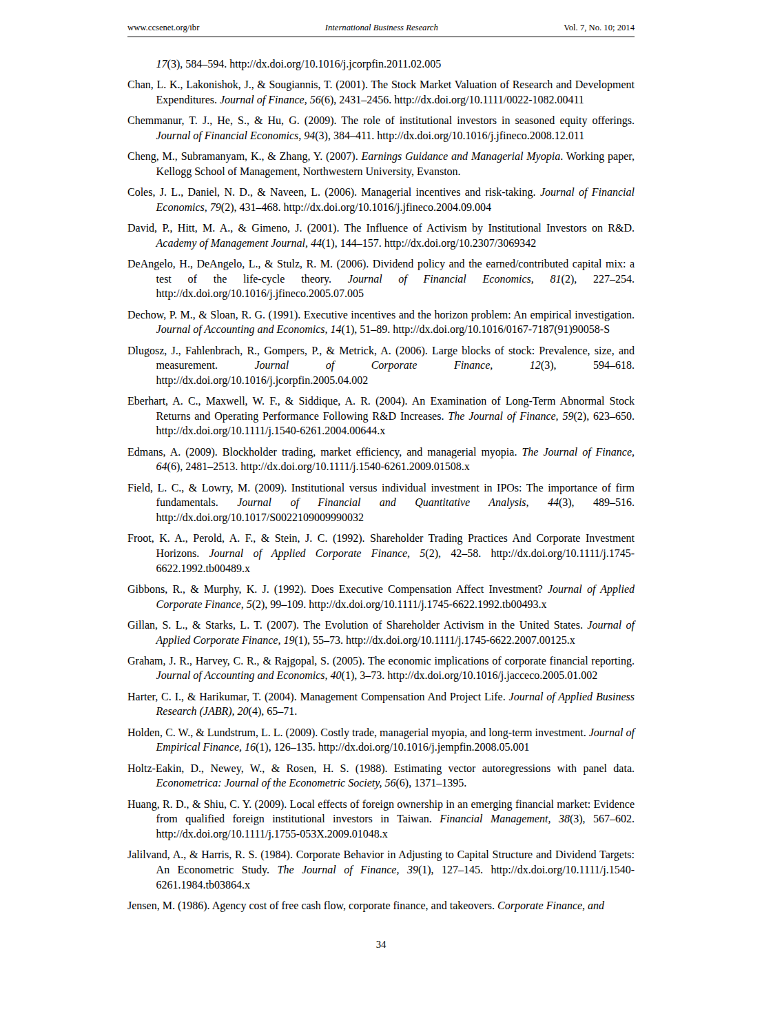www.ccsenet.org/ibr International Business Research Vol. 7, No. 10; 2014
17(3), 584–594. http://dx.doi.org/10.1016/j.jcorpfin.2011.02.005
Chan, L. K., Lakonishok, J., & Sougiannis, T. (2001). The Stock Market Valuation of Research and Development Expenditures. Journal of Finance, 56(6), 2431–2456. http://dx.doi.org/10.1111/0022-1082.00411
Chemmanur, T. J., He, S., & Hu, G. (2009). The role of institutional investors in seasoned equity offerings. Journal of Financial Economics, 94(3), 384–411. http://dx.doi.org/10.1016/j.jfineco.2008.12.011
Cheng, M., Subramanyam, K., & Zhang, Y. (2007). Earnings Guidance and Managerial Myopia. Working paper, Kellogg School of Management, Northwestern University, Evanston.
Coles, J. L., Daniel, N. D., & Naveen, L. (2006). Managerial incentives and risk-taking. Journal of Financial Economics, 79(2), 431–468. http://dx.doi.org/10.1016/j.jfineco.2004.09.004
David, P., Hitt, M. A., & Gimeno, J. (2001). The Influence of Activism by Institutional Investors on R&D. Academy of Management Journal, 44(1), 144–157. http://dx.doi.org/10.2307/3069342
DeAngelo, H., DeAngelo, L., & Stulz, R. M. (2006). Dividend policy and the earned/contributed capital mix: a test of the life-cycle theory. Journal of Financial Economics, 81(2), 227–254. http://dx.doi.org/10.1016/j.jfineco.2005.07.005
Dechow, P. M., & Sloan, R. G. (1991). Executive incentives and the horizon problem: An empirical investigation. Journal of Accounting and Economics, 14(1), 51–89. http://dx.doi.org/10.1016/0167-7187(91)90058-S
Dlugosz, J., Fahlenbrach, R., Gompers, P., & Metrick, A. (2006). Large blocks of stock: Prevalence, size, and measurement. Journal of Corporate Finance, 12(3), 594–618. http://dx.doi.org/10.1016/j.jcorpfin.2005.04.002
Eberhart, A. C., Maxwell, W. F., & Siddique, A. R. (2004). An Examination of Long‑Term Abnormal Stock Returns and Operating Performance Following R&D Increases. The Journal of Finance, 59(2), 623–650. http://dx.doi.org/10.1111/j.1540-6261.2004.00644.x
Edmans, A. (2009). Blockholder trading, market efficiency, and managerial myopia. The Journal of Finance, 64(6), 2481–2513. http://dx.doi.org/10.1111/j.1540-6261.2009.01508.x
Field, L. C., & Lowry, M. (2009). Institutional versus individual investment in IPOs: The importance of firm fundamentals. Journal of Financial and Quantitative Analysis, 44(3), 489–516. http://dx.doi.org/10.1017/S0022109009990032
Froot, K. A., Perold, A. F., & Stein, J. C. (1992). Shareholder Trading Practices And Corporate Investment Horizons. Journal of Applied Corporate Finance, 5(2), 42–58. http://dx.doi.org/10.1111/j.1745-6622.1992.tb00489.x
Gibbons, R., & Murphy, K. J. (1992). Does Executive Compensation Affect Investment? Journal of Applied Corporate Finance, 5(2), 99–109. http://dx.doi.org/10.1111/j.1745-6622.1992.tb00493.x
Gillan, S. L., & Starks, L. T. (2007). The Evolution of Shareholder Activism in the United States. Journal of Applied Corporate Finance, 19(1), 55–73. http://dx.doi.org/10.1111/j.1745-6622.2007.00125.x
Graham, J. R., Harvey, C. R., & Rajgopal, S. (2005). The economic implications of corporate financial reporting. Journal of Accounting and Economics, 40(1), 3–73. http://dx.doi.org/10.1016/j.jacceco.2005.01.002
Harter, C. I., & Harikumar, T. (2004). Management Compensation And Project Life. Journal of Applied Business Research (JABR), 20(4), 65–71.
Holden, C. W., & Lundstrum, L. L. (2009). Costly trade, managerial myopia, and long-term investment. Journal of Empirical Finance, 16(1), 126–135. http://dx.doi.org/10.1016/j.jempfin.2008.05.001
Holtz-Eakin, D., Newey, W., & Rosen, H. S. (1988). Estimating vector autoregressions with panel data. Econometrica: Journal of the Econometric Society, 56(6), 1371–1395.
Huang, R. D., & Shiu, C. Y. (2009). Local effects of foreign ownership in an emerging financial market: Evidence from qualified foreign institutional investors in Taiwan. Financial Management, 38(3), 567–602. http://dx.doi.org/10.1111/j.1755-053X.2009.01048.x
Jalilvand, A., & Harris, R. S. (1984). Corporate Behavior in Adjusting to Capital Structure and Dividend Targets: An Econometric Study. The Journal of Finance, 39(1), 127–145. http://dx.doi.org/10.1111/j.1540-6261.1984.tb03864.x
Jensen, M. (1986). Agency cost of free cash flow, corporate finance, and takeovers. Corporate Finance, and
34